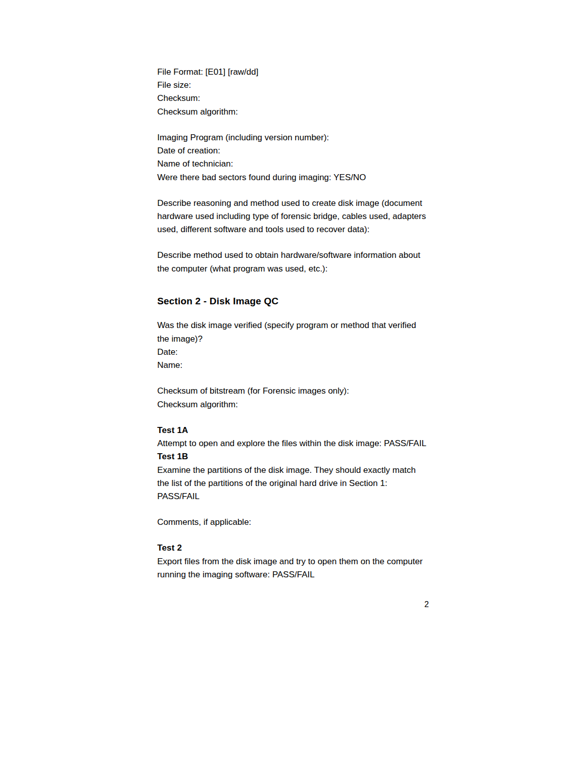File Format: [E01] [raw/dd]
File size:
Checksum:
Checksum algorithm:
Imaging Program (including version number):
Date of creation:
Name of technician:
Were there bad sectors found during imaging: YES/NO
Describe reasoning and method used to create disk image (document hardware used including type of forensic bridge, cables used, adapters used, different software and tools used to recover data):
Describe method used to obtain hardware/software information about the computer (what program was used, etc.):
Section 2 - Disk Image QC
Was the disk image verified (specify program or method that verified the image)?
Date:
Name:
Checksum of bitstream (for Forensic images only):
Checksum algorithm:
Test 1A
Attempt to open and explore the files within the disk image: PASS/FAIL
Test 1B
Examine the partitions of the disk image. They should exactly match the list of the partitions of the original hard drive in Section 1: PASS/FAIL
Comments, if applicable:
Test 2
Export files from the disk image and try to open them on the computer running the imaging software: PASS/FAIL
2